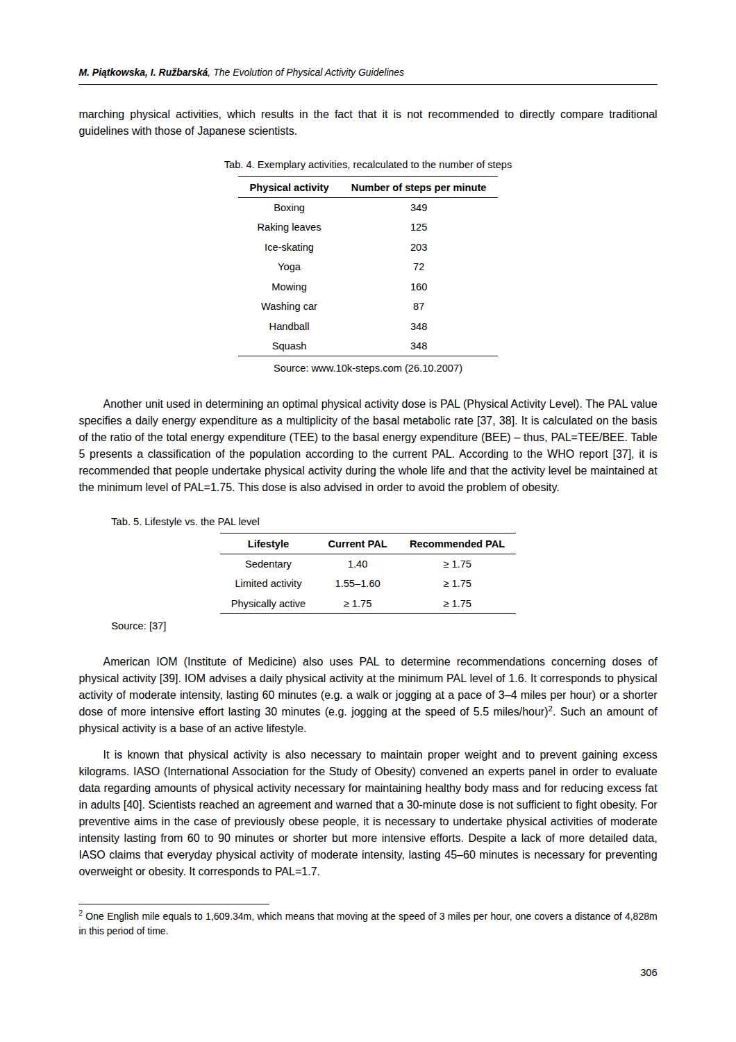M. Piątkowska, I. Ružbarská, The Evolution of Physical Activity Guidelines
marching physical activities, which results in the fact that it is not recommended to directly compare traditional guidelines with those of Japanese scientists.
Tab. 4. Exemplary activities, recalculated to the number of steps
| Physical activity | Number of steps per minute |
| --- | --- |
| Boxing | 349 |
| Raking leaves | 125 |
| Ice-skating | 203 |
| Yoga | 72 |
| Mowing | 160 |
| Washing car | 87 |
| Handball | 348 |
| Squash | 348 |
Source: www.10k-steps.com (26.10.2007)
Another unit used in determining an optimal physical activity dose is PAL (Physical Activity Level). The PAL value specifies a daily energy expenditure as a multiplicity of the basal metabolic rate [37, 38]. It is calculated on the basis of the ratio of the total energy expenditure (TEE) to the basal energy expenditure (BEE) – thus, PAL=TEE/BEE. Table 5 presents a classification of the population according to the current PAL. According to the WHO report [37], it is recommended that people undertake physical activity during the whole life and that the activity level be maintained at the minimum level of PAL=1.75. This dose is also advised in order to avoid the problem of obesity.
Tab. 5. Lifestyle vs. the PAL level
| Lifestyle | Current PAL | Recommended PAL |
| --- | --- | --- |
| Sedentary | 1.40 | ≥ 1.75 |
| Limited activity | 1.55–1.60 | ≥ 1.75 |
| Physically active | ≥ 1.75 | ≥ 1.75 |
Source: [37]
American IOM (Institute of Medicine) also uses PAL to determine recommendations concerning doses of physical activity [39]. IOM advises a daily physical activity at the minimum PAL level of 1.6. It corresponds to physical activity of moderate intensity, lasting 60 minutes (e.g. a walk or jogging at a pace of 3–4 miles per hour) or a shorter dose of more intensive effort lasting 30 minutes (e.g. jogging at the speed of 5.5 miles/hour)2. Such an amount of physical activity is a base of an active lifestyle.
It is known that physical activity is also necessary to maintain proper weight and to prevent gaining excess kilograms. IASO (International Association for the Study of Obesity) convened an experts panel in order to evaluate data regarding amounts of physical activity necessary for maintaining healthy body mass and for reducing excess fat in adults [40]. Scientists reached an agreement and warned that a 30-minute dose is not sufficient to fight obesity. For preventive aims in the case of previously obese people, it is necessary to undertake physical activities of moderate intensity lasting from 60 to 90 minutes or shorter but more intensive efforts. Despite a lack of more detailed data, IASO claims that everyday physical activity of moderate intensity, lasting 45–60 minutes is necessary for preventing overweight or obesity. It corresponds to PAL=1.7.
2 One English mile equals to 1,609.34m, which means that moving at the speed of 3 miles per hour, one covers a distance of 4,828m in this period of time.
306